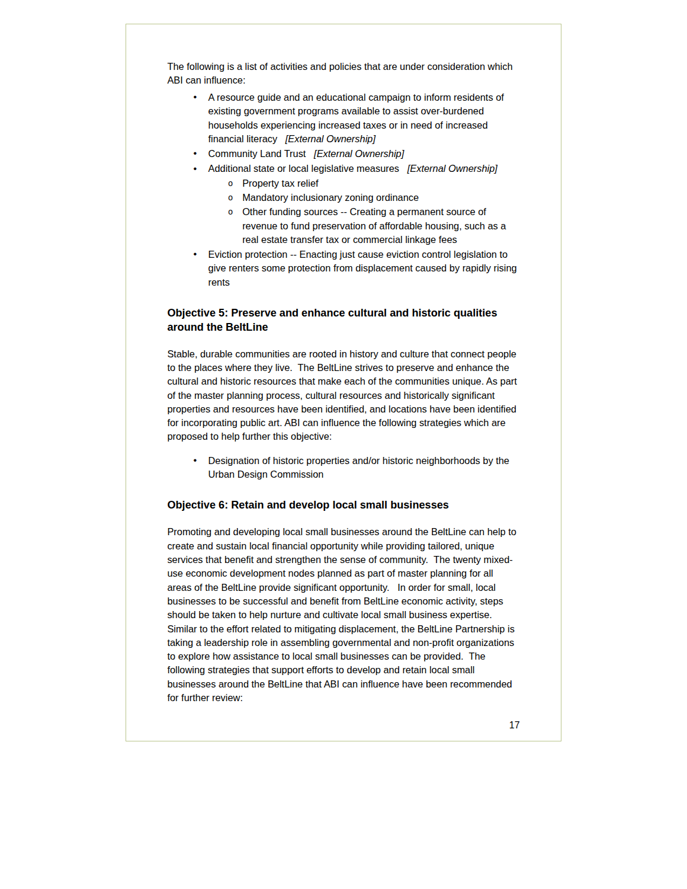The following is a list of activities and policies that are under consideration which ABI can influence:
A resource guide and an educational campaign to inform residents of existing government programs available to assist over-burdened households experiencing increased taxes or in need of increased financial literacy [External Ownership]
Community Land Trust [External Ownership]
Additional state or local legislative measures [External Ownership]
Property tax relief
Mandatory inclusionary zoning ordinance
Other funding sources -- Creating a permanent source of revenue to fund preservation of affordable housing, such as a real estate transfer tax or commercial linkage fees
Eviction protection -- Enacting just cause eviction control legislation to give renters some protection from displacement caused by rapidly rising rents
Objective 5: Preserve and enhance cultural and historic qualities around the BeltLine
Stable, durable communities are rooted in history and culture that connect people to the places where they live. The BeltLine strives to preserve and enhance the cultural and historic resources that make each of the communities unique. As part of the master planning process, cultural resources and historically significant properties and resources have been identified, and locations have been identified for incorporating public art. ABI can influence the following strategies which are proposed to help further this objective:
Designation of historic properties and/or historic neighborhoods by the Urban Design Commission
Objective 6: Retain and develop local small businesses
Promoting and developing local small businesses around the BeltLine can help to create and sustain local financial opportunity while providing tailored, unique services that benefit and strengthen the sense of community. The twenty mixed-use economic development nodes planned as part of master planning for all areas of the BeltLine provide significant opportunity. In order for small, local businesses to be successful and benefit from BeltLine economic activity, steps should be taken to help nurture and cultivate local small business expertise. Similar to the effort related to mitigating displacement, the BeltLine Partnership is taking a leadership role in assembling governmental and non-profit organizations to explore how assistance to local small businesses can be provided. The following strategies that support efforts to develop and retain local small businesses around the BeltLine that ABI can influence have been recommended for further review:
17